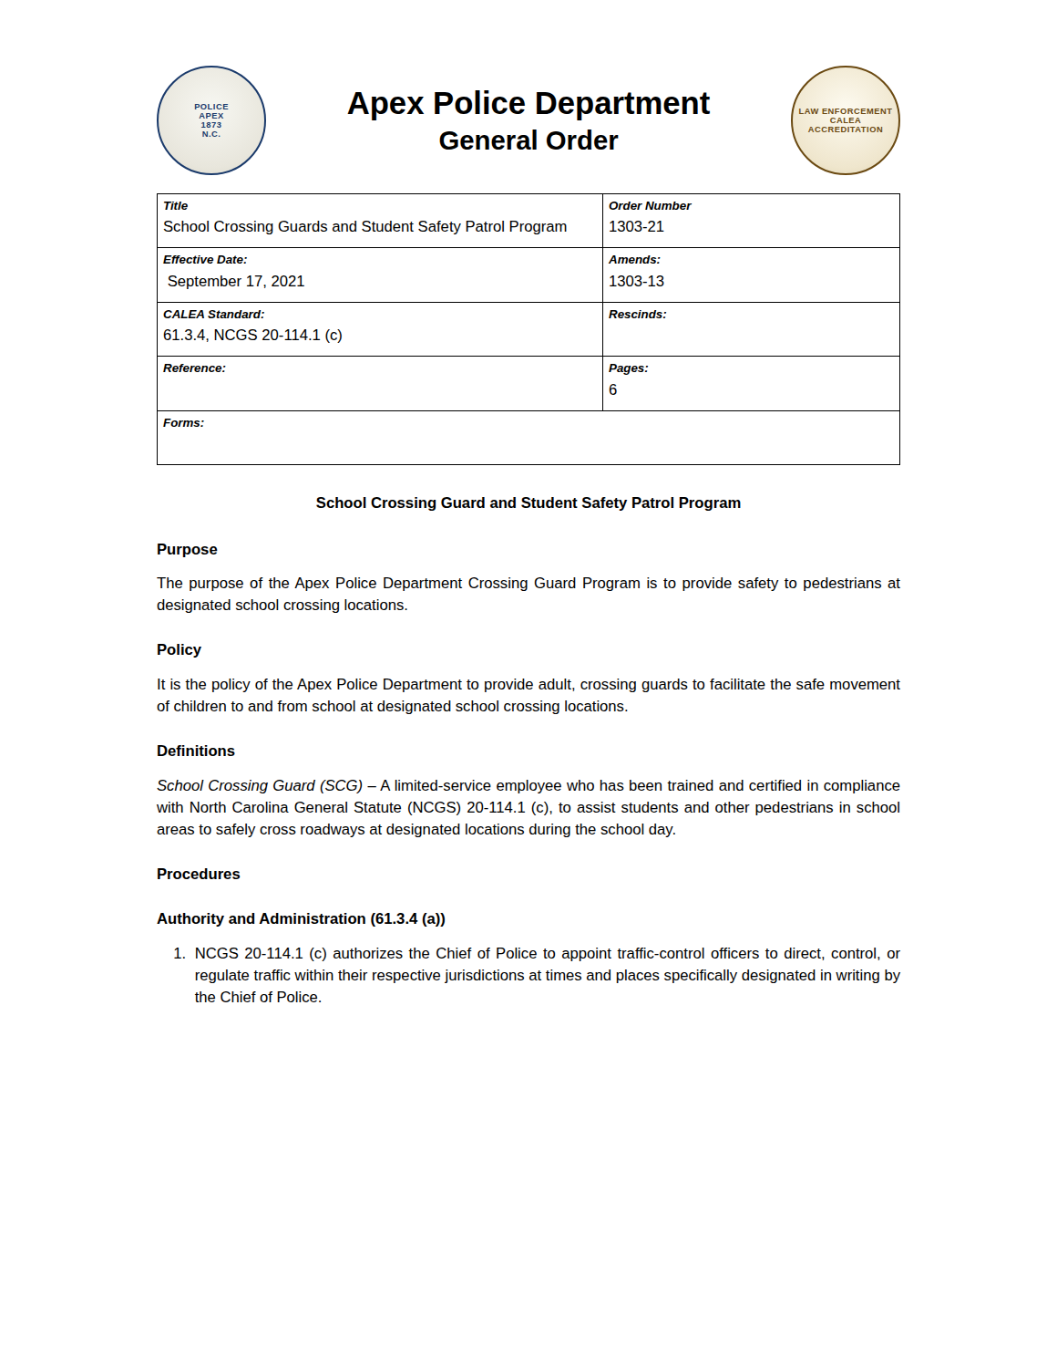POLICE
APEX
1873
N.C.
Apex Police Department
General Order
LAW ENFORCEMENT
CALEA
ACCREDITATION
| Title School Crossing Guards and Student Safety Patrol Program | Order Number 1303-21 |
| Effective Date: September 17, 2021 | Amends: 1303-13 |
| CALEA Standard: 61.3.4, NCGS 20-114.1 (c) | Rescinds: |
| Reference: | Pages: 6 |
| Forms: |
School Crossing Guard and Student Safety Patrol Program
Purpose
The purpose of the Apex Police Department Crossing Guard Program is to provide safety to pedestrians at designated school crossing locations.
Policy
It is the policy of the Apex Police Department to provide adult, crossing guards to facilitate the safe movement of children to and from school at designated school crossing locations.
Definitions
School Crossing Guard (SCG) – A limited-service employee who has been trained and certified in compliance with North Carolina General Statute (NCGS) 20-114.1 (c), to assist students and other pedestrians in school areas to safely cross roadways at designated locations during the school day.
Procedures
Authority and Administration (61.3.4 (a))
NCGS 20-114.1 (c) authorizes the Chief of Police to appoint traffic-control officers to direct, control, or regulate traffic within their respective jurisdictions at times and places specifically designated in writing by the Chief of Police.